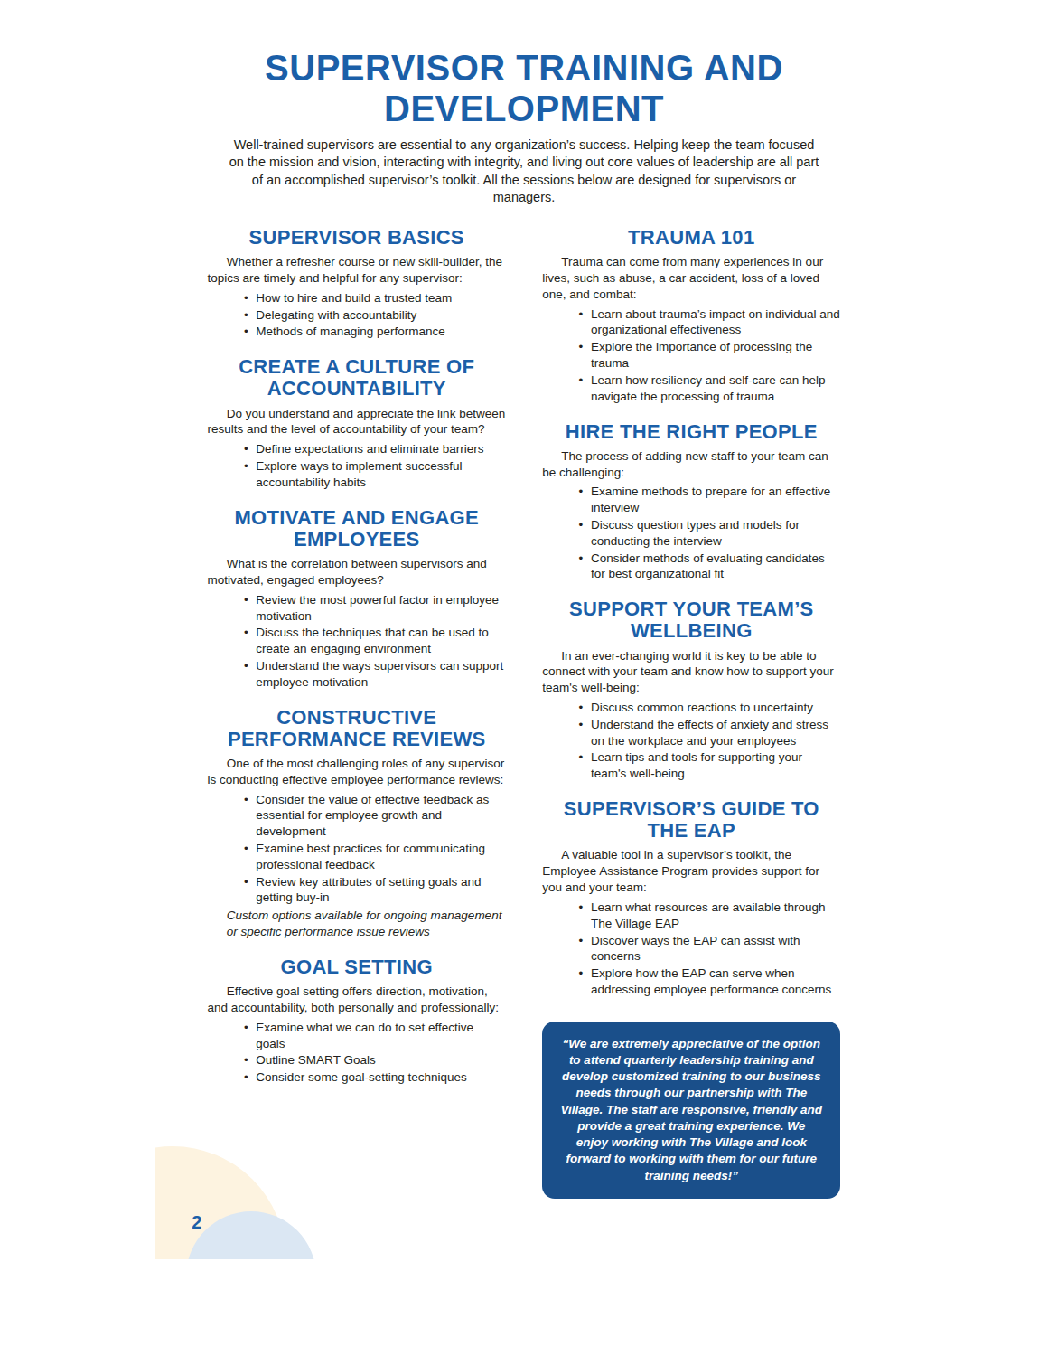Supervisor Training and Development
Well-trained supervisors are essential to any organization’s success. Helping keep the team focused on the mission and vision, interacting with integrity, and living out core values of leadership are all part of an accomplished supervisor’s toolkit. All the sessions below are designed for supervisors or managers.
Supervisor Basics
Whether a refresher course or new skill-builder, the topics are timely and helpful for any supervisor:
How to hire and build a trusted team
Delegating with accountability
Methods of managing performance
Create a Culture of Accountability
Do you understand and appreciate the link between results and the level of accountability of your team?
Define expectations and eliminate barriers
Explore ways to implement successful accountability habits
Motivate and Engage Employees
What is the correlation between supervisors and motivated, engaged employees?
Review the most powerful factor in employee motivation
Discuss the techniques that can be used to create an engaging environment
Understand the ways supervisors can support employee motivation
Constructive Performance Reviews
One of the most challenging roles of any supervisor is conducting effective employee performance reviews:
Consider the value of effective feedback as essential for employee growth and development
Examine best practices for communicating professional feedback
Review key attributes of setting goals and getting buy-in
Custom options available for ongoing management or specific performance issue reviews
Goal Setting
Effective goal setting offers direction, motivation, and accountability, both personally and professionally:
Examine what we can do to set effective goals
Outline SMART Goals
Consider some goal-setting techniques
Trauma 101
Trauma can come from many experiences in our lives, such as abuse, a car accident, loss of a loved one, and combat:
Learn about trauma’s impact on individual and organizational effectiveness
Explore the importance of processing the trauma
Learn how resiliency and self-care can help navigate the processing of trauma
Hire the Right People
The process of adding new staff to your team can be challenging:
Examine methods to prepare for an effective interview
Discuss question types and models for conducting the interview
Consider methods of evaluating candidates for best organizational fit
Support Your Team’s Wellbeing
In an ever-changing world it is key to be able to connect with your team and know how to support your team's well-being:
Discuss common reactions to uncertainty
Understand the effects of anxiety and stress on the workplace and your employees
Learn tips and tools for supporting your team's well-being
Supervisor’s Guide to the EAP
A valuable tool in a supervisor’s toolkit, the Employee Assistance Program provides support for you and your team:
Learn what resources are available through The Village EAP
Discover ways the EAP can assist with concerns
Explore how the EAP can serve when addressing employee performance concerns
“We are extremely appreciative of the option to attend quarterly leadership training and develop customized training to our business needs through our partnership with The Village. The staff are responsive, friendly and provide a great training experience. We enjoy working with The Village and look forward to working with them for our future training needs!”
2